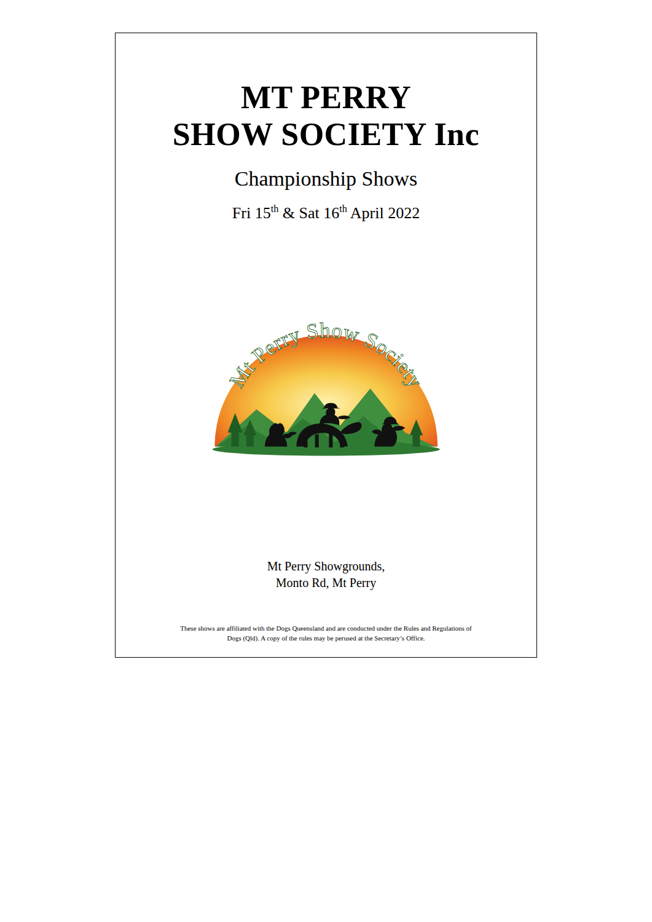MT PERRY
SHOW SOCIETY Inc
Championship Shows
Fri 15th & Sat 16th April 2022
Mt Perry Show Society logo A rising sun behind green hills with silhouettes of a horse and rider, a dog, a bull rider and trees, with the words "Mt Perry Show Society" curved around the top. Mt Perry Show Society
Mt Perry Showgrounds,
Monto Rd, Mt Perry
These shows are affiliated with the Dogs Queensland and are conducted under the Rules and Regulations of
Dogs (Qld). A copy of the rules may be perused at the Secretary’s Office.